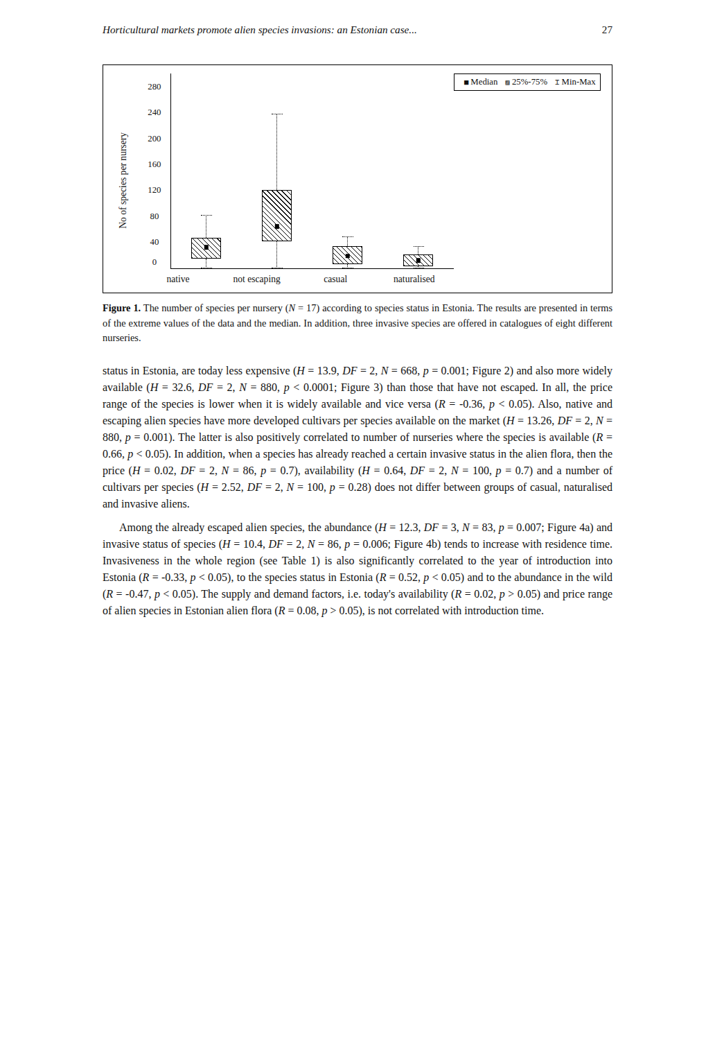Horticultural markets promote alien species invasions: an Estonian case... 27
■ Median ▨ 25%-75% ⌶ Min-Max
No of species per nursery
| 280 | |
| 240 |
| 200 |
| 160 |
| 120 |
| 80 |
| 40 |
| 0 |
native not escaping casual naturalised
Figure 1. The number of species per nursery (N = 17) according to species status in Estonia. The results are presented in terms of the extreme values of the data and the median. In addition, three invasive species are offered in catalogues of eight different nurseries.
status in Estonia, are today less expensive (H = 13.9, DF = 2, N = 668, p = 0.001; Figure 2) and also more widely available (H = 32.6, DF = 2, N = 880, p < 0.0001; Figure 3) than those that have not escaped. In all, the price range of the species is lower when it is widely available and vice versa (R = -0.36, p < 0.05). Also, native and escaping alien species have more developed cultivars per species available on the market (H = 13.26, DF = 2, N = 880, p = 0.001). The latter is also positively correlated to number of nurseries where the species is available (R = 0.66, p < 0.05). In addition, when a species has already reached a certain invasive status in the alien flora, then the price (H = 0.02, DF = 2, N = 86, p = 0.7), availability (H = 0.64, DF = 2, N = 100, p = 0.7) and a number of cultivars per species (H = 2.52, DF = 2, N = 100, p = 0.28) does not differ between groups of casual, naturalised and invasive aliens.
Among the already escaped alien species, the abundance (H = 12.3, DF = 3, N = 83, p = 0.007; Figure 4a) and invasive status of species (H = 10.4, DF = 2, N = 86, p = 0.006; Figure 4b) tends to increase with residence time. Invasiveness in the whole region (see Table 1) is also significantly correlated to the year of introduction into Estonia (R = -0.33, p < 0.05), to the species status in Estonia (R = 0.52, p < 0.05) and to the abundance in the wild (R = -0.47, p < 0.05). The supply and demand factors, i.e. today's availability (R = 0.02, p > 0.05) and price range of alien species in Estonian alien flora (R = 0.08, p > 0.05), is not correlated with introduction time.